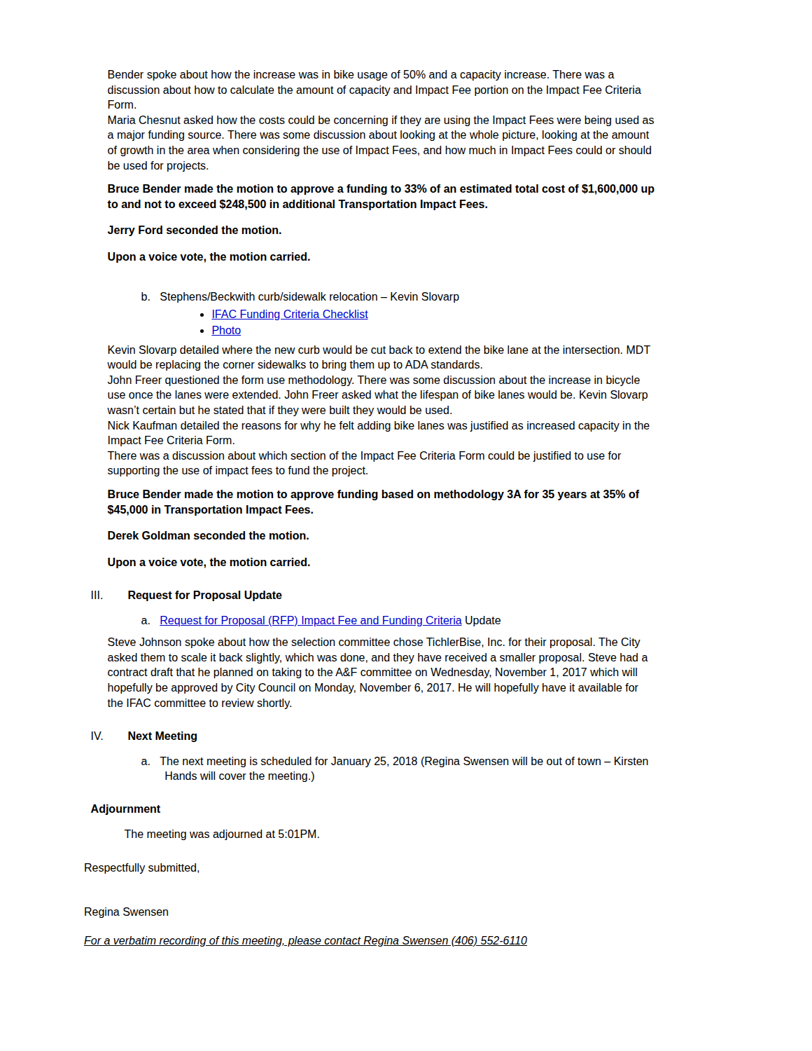Bender spoke about how the increase was in bike usage of 50% and a capacity increase. There was a discussion about how to calculate the amount of capacity and Impact Fee portion on the Impact Fee Criteria Form.
Maria Chesnut asked how the costs could be concerning if they are using the Impact Fees were being used as a major funding source. There was some discussion about looking at the whole picture, looking at the amount of growth in the area when considering the use of Impact Fees, and how much in Impact Fees could or should be used for projects.
Bruce Bender made the motion to approve a funding to 33% of an estimated total cost of $1,600,000 up to and not to exceed $248,500 in additional Transportation Impact Fees.
Jerry Ford seconded the motion.
Upon a voice vote, the motion carried.
b. Stephens/Beckwith curb/sidewalk relocation – Kevin Slovarp
IFAC Funding Criteria Checklist
Photo
Kevin Slovarp detailed where the new curb would be cut back to extend the bike lane at the intersection. MDT would be replacing the corner sidewalks to bring them up to ADA standards.
John Freer questioned the form use methodology. There was some discussion about the increase in bicycle use once the lanes were extended. John Freer asked what the lifespan of bike lanes would be. Kevin Slovarp wasn’t certain but he stated that if they were built they would be used.
Nick Kaufman detailed the reasons for why he felt adding bike lanes was justified as increased capacity in the Impact Fee Criteria Form.
There was a discussion about which section of the Impact Fee Criteria Form could be justified to use for supporting the use of impact fees to fund the project.
Bruce Bender made the motion to approve funding based on methodology 3A for 35 years at 35% of $45,000 in Transportation Impact Fees.
Derek Goldman seconded the motion.
Upon a voice vote, the motion carried.
III. Request for Proposal Update
a. Request for Proposal (RFP) Impact Fee and Funding Criteria Update
Steve Johnson spoke about how the selection committee chose TichlerBise, Inc. for their proposal. The City asked them to scale it back slightly, which was done, and they have received a smaller proposal. Steve had a contract draft that he planned on taking to the A&F committee on Wednesday, November 1, 2017 which will hopefully be approved by City Council on Monday, November 6, 2017. He will hopefully have it available for the IFAC committee to review shortly.
IV. Next Meeting
a. The next meeting is scheduled for January 25, 2018 (Regina Swensen will be out of town – Kirsten Hands will cover the meeting.)
Adjournment
The meeting was adjourned at 5:01PM.
Respectfully submitted,
Regina Swensen
For a verbatim recording of this meeting, please contact Regina Swensen (406) 552-6110